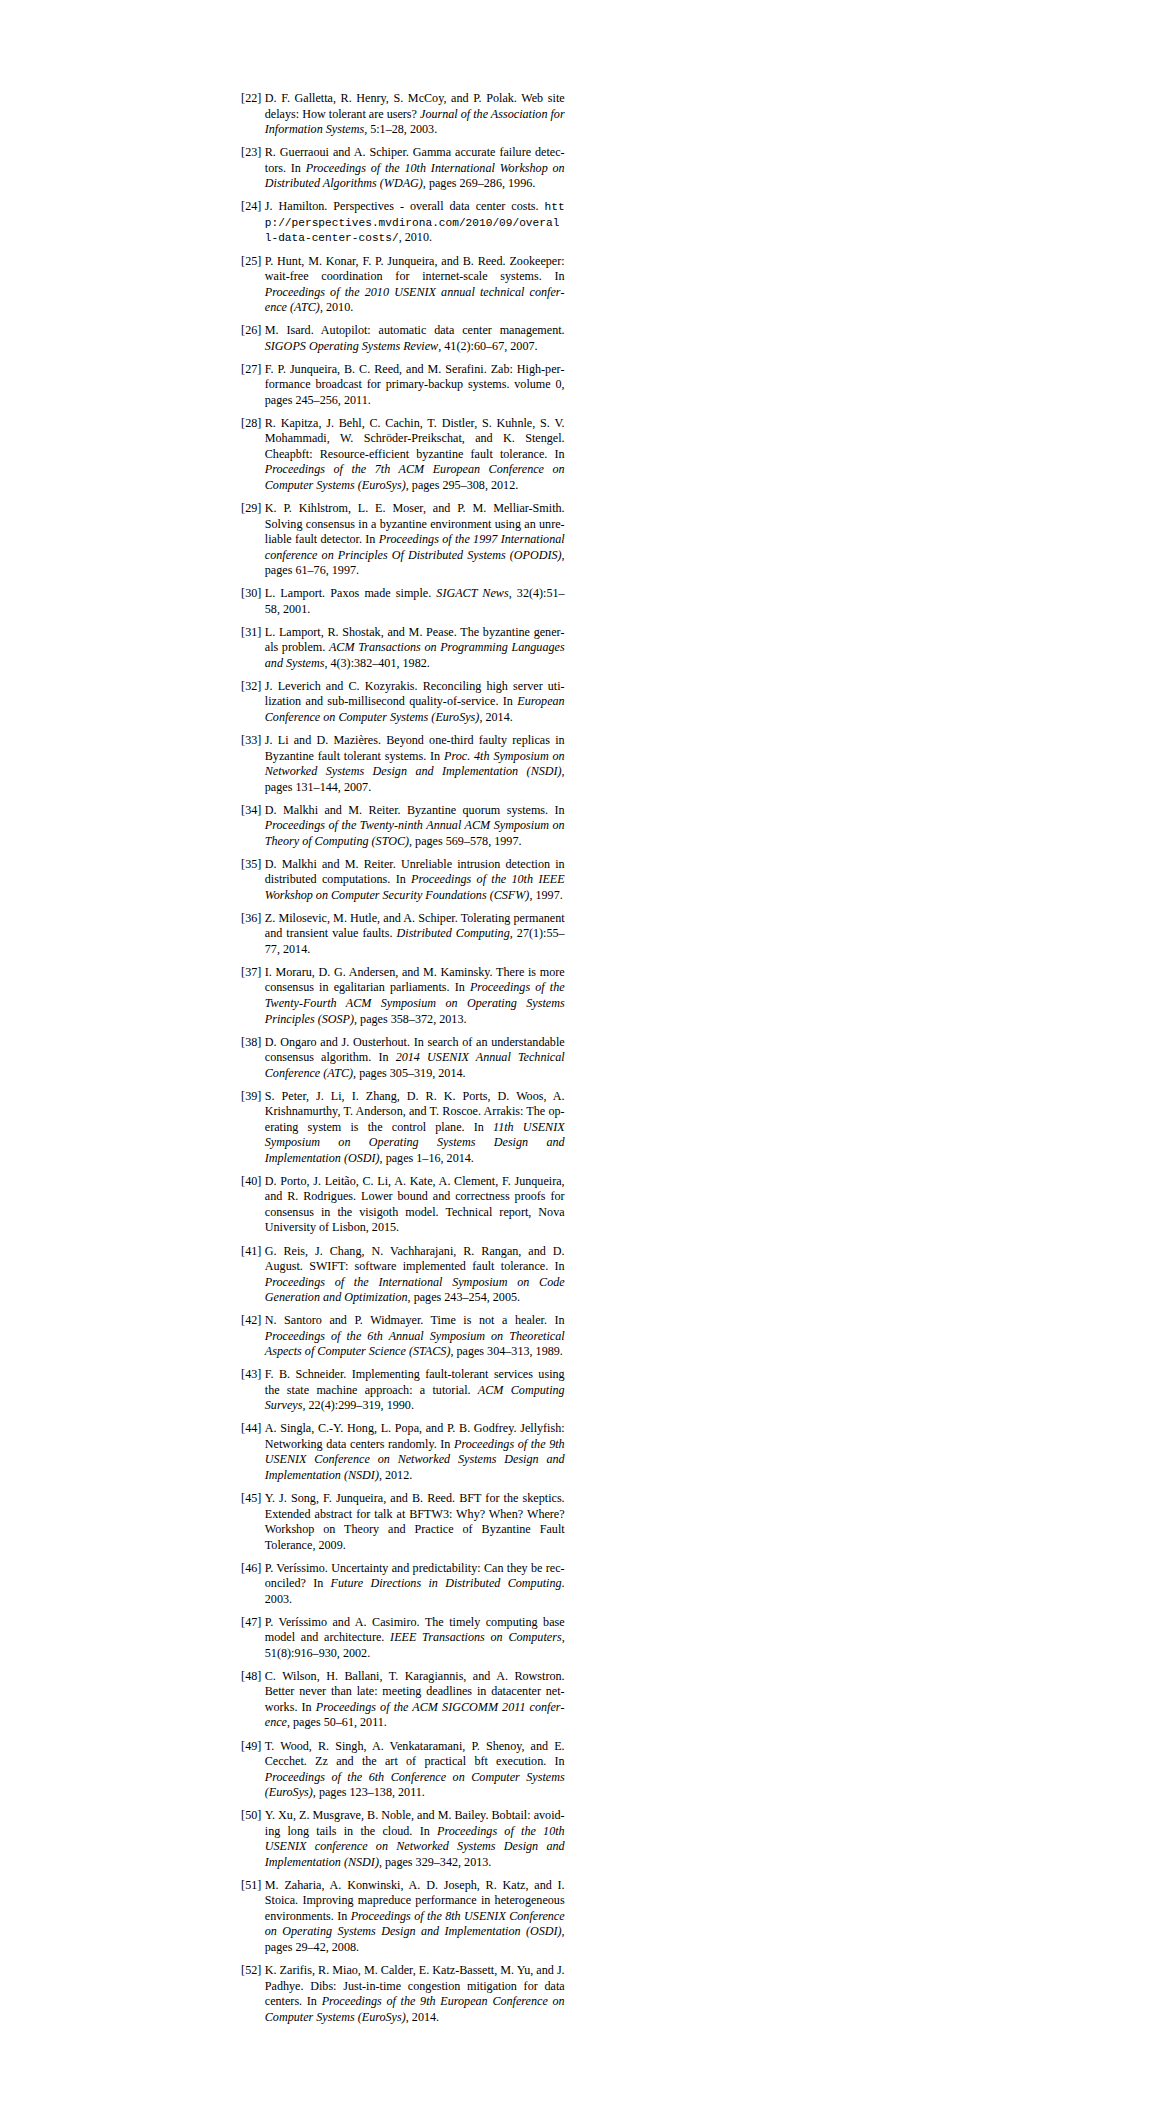[22] D. F. Galletta, R. Henry, S. McCoy, and P. Polak. Web site delays: How tolerant are users? Journal of the Association for Information Systems, 5:1–28, 2003.
[23] R. Guerraoui and A. Schiper. Gamma accurate failure detectors. In Proceedings of the 10th International Workshop on Distributed Algorithms (WDAG), pages 269–286, 1996.
[24] J. Hamilton. Perspectives - overall data center costs. http://perspectives.mvdirona.com/2010/09/overall-data-center-costs/, 2010.
[25] P. Hunt, M. Konar, F. P. Junqueira, and B. Reed. Zookeeper: wait-free coordination for internet-scale systems. In Proceedings of the 2010 USENIX annual technical conference (ATC), 2010.
[26] M. Isard. Autopilot: automatic data center management. SIGOPS Operating Systems Review, 41(2):60–67, 2007.
[27] F. P. Junqueira, B. C. Reed, and M. Serafini. Zab: High-performance broadcast for primary-backup systems. volume 0, pages 245–256, 2011.
[28] R. Kapitza, J. Behl, C. Cachin, T. Distler, S. Kuhnle, S. V. Mohammadi, W. Schröder-Preikschat, and K. Stengel. Cheapbft: Resource-efficient byzantine fault tolerance. In Proceedings of the 7th ACM European Conference on Computer Systems (EuroSys), pages 295–308, 2012.
[29] K. P. Kihlstrom, L. E. Moser, and P. M. Melliar-Smith. Solving consensus in a byzantine environment using an unreliable fault detector. In Proceedings of the 1997 International conference on Principles Of Distributed Systems (OPODIS), pages 61–76, 1997.
[30] L. Lamport. Paxos made simple. SIGACT News, 32(4):51–58, 2001.
[31] L. Lamport, R. Shostak, and M. Pease. The byzantine generals problem. ACM Transactions on Programming Languages and Systems, 4(3):382–401, 1982.
[32] J. Leverich and C. Kozyrakis. Reconciling high server utilization and sub-millisecond quality-of-service. In European Conference on Computer Systems (EuroSys), 2014.
[33] J. Li and D. Mazières. Beyond one-third faulty replicas in Byzantine fault tolerant systems. In Proc. 4th Symposium on Networked Systems Design and Implementation (NSDI), pages 131–144, 2007.
[34] D. Malkhi and M. Reiter. Byzantine quorum systems. In Proceedings of the Twenty-ninth Annual ACM Symposium on Theory of Computing (STOC), pages 569–578, 1997.
[35] D. Malkhi and M. Reiter. Unreliable intrusion detection in distributed computations. In Proceedings of the 10th IEEE Workshop on Computer Security Foundations (CSFW), 1997.
[36] Z. Milosevic, M. Hutle, and A. Schiper. Tolerating permanent and transient value faults. Distributed Computing, 27(1):55–77, 2014.
[37] I. Moraru, D. G. Andersen, and M. Kaminsky. There is more consensus in egalitarian parliaments. In Proceedings of the Twenty-Fourth ACM Symposium on Operating Systems Principles (SOSP), pages 358–372, 2013.
[38] D. Ongaro and J. Ousterhout. In search of an understandable consensus algorithm. In 2014 USENIX Annual Technical Conference (ATC), pages 305–319, 2014.
[39] S. Peter, J. Li, I. Zhang, D. R. K. Ports, D. Woos, A. Krishnamurthy, T. Anderson, and T. Roscoe. Arrakis: The operating system is the control plane. In 11th USENIX Symposium on Operating Systems Design and Implementation (OSDI), pages 1–16, 2014.
[40] D. Porto, J. Leitão, C. Li, A. Kate, A. Clement, F. Junqueira, and R. Rodrigues. Lower bound and correctness proofs for consensus in the visigoth model. Technical report, Nova University of Lisbon, 2015.
[41] G. Reis, J. Chang, N. Vachharajani, R. Rangan, and D. August. SWIFT: software implemented fault tolerance. In Proceedings of the International Symposium on Code Generation and Optimization, pages 243–254, 2005.
[42] N. Santoro and P. Widmayer. Time is not a healer. In Proceedings of the 6th Annual Symposium on Theoretical Aspects of Computer Science (STACS), pages 304–313, 1989.
[43] F. B. Schneider. Implementing fault-tolerant services using the state machine approach: a tutorial. ACM Computing Surveys, 22(4):299–319, 1990.
[44] A. Singla, C.-Y. Hong, L. Popa, and P. B. Godfrey. Jellyfish: Networking data centers randomly. In Proceedings of the 9th USENIX Conference on Networked Systems Design and Implementation (NSDI), 2012.
[45] Y. J. Song, F. Junqueira, and B. Reed. BFT for the skeptics. Extended abstract for talk at BFTW3: Why? When? Where? Workshop on Theory and Practice of Byzantine Fault Tolerance, 2009.
[46] P. Veríssimo. Uncertainty and predictability: Can they be reconciled? In Future Directions in Distributed Computing. 2003.
[47] P. Veríssimo and A. Casimiro. The timely computing base model and architecture. IEEE Transactions on Computers, 51(8):916–930, 2002.
[48] C. Wilson, H. Ballani, T. Karagiannis, and A. Rowstron. Better never than late: meeting deadlines in datacenter networks. In Proceedings of the ACM SIGCOMM 2011 conference, pages 50–61, 2011.
[49] T. Wood, R. Singh, A. Venkataramani, P. Shenoy, and E. Cecchet. Zz and the art of practical bft execution. In Proceedings of the 6th Conference on Computer Systems (EuroSys), pages 123–138, 2011.
[50] Y. Xu, Z. Musgrave, B. Noble, and M. Bailey. Bobtail: avoiding long tails in the cloud. In Proceedings of the 10th USENIX conference on Networked Systems Design and Implementation (NSDI), pages 329–342, 2013.
[51] M. Zaharia, A. Konwinski, A. D. Joseph, R. Katz, and I. Stoica. Improving mapreduce performance in heterogeneous environments. In Proceedings of the 8th USENIX Conference on Operating Systems Design and Implementation (OSDI), pages 29–42, 2008.
[52] K. Zarifis, R. Miao, M. Calder, E. Katz-Bassett, M. Yu, and J. Padhye. Dibs: Just-in-time congestion mitigation for data centers. In Proceedings of the 9th European Conference on Computer Systems (EuroSys), 2014.